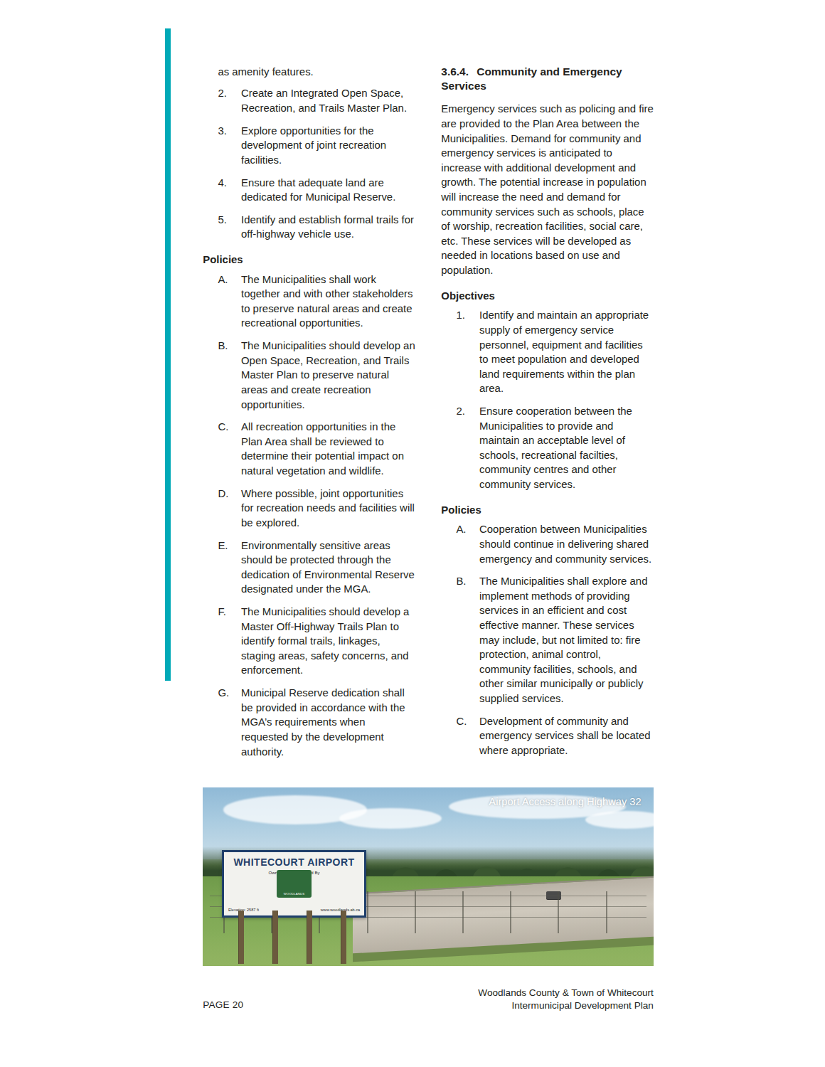as amenity features.
2. Create an Integrated Open Space, Recreation, and Trails Master Plan.
3. Explore opportunities for the development of joint recreation facilities.
4. Ensure that adequate land are dedicated for Municipal Reserve.
5. Identify and establish formal trails for off-highway vehicle use.
Policies
A. The Municipalities shall work together and with other stakeholders to preserve natural areas and create recreational opportunities.
B. The Municipalities should develop an Open Space, Recreation, and Trails Master Plan to preserve natural areas and create recreation opportunities.
C. All recreation opportunities in the Plan Area shall be reviewed to determine their potential impact on natural vegetation and wildlife.
D. Where possible, joint opportunities for recreation needs and facilities will be explored.
E. Environmentally sensitive areas should be protected through the dedication of Environmental Reserve designated under the MGA.
F. The Municipalities should develop a Master Off-Highway Trails Plan to identify formal trails, linkages, staging areas, safety concerns, and enforcement.
G. Municipal Reserve dedication shall be provided in accordance with the MGA’s requirements when requested by the development authority.
3.6.4. Community and Emergency Services
Emergency services such as policing and fire are provided to the Plan Area between the Municipalities. Demand for community and emergency services is anticipated to increase with additional development and growth. The potential increase in population will increase the need and demand for community services such as schools, place of worship, recreation facilities, social care, etc. These services will be developed as needed in locations based on use and population.
Objectives
1. Identify and maintain an appropriate supply of emergency service personnel, equipment and facilities to meet population and developed land requirements within the plan area.
2. Ensure cooperation between the Municipalities to provide and maintain an acceptable level of schools, recreational facilties, community centres and other community services.
Policies
A. Cooperation between Municipalities should continue in delivering shared emergency and community services.
B. The Municipalities shall explore and implement methods of providing services in an efficient and cost effective manner. These services may include, but not limited to: fire protection, animal control, community facilities, schools, and other similar municipally or publicly supplied services.
C. Development of community and emergency services shall be located where appropriate.
WHITECOURT AIRPORT
Owned And Maintained By
Elevation: 2587 ft www.woodlands.ab.ca
Airport Access along Highway 32
PAGE 20
Woodlands County & Town of Whitecourt
Intermunicipal Development Plan